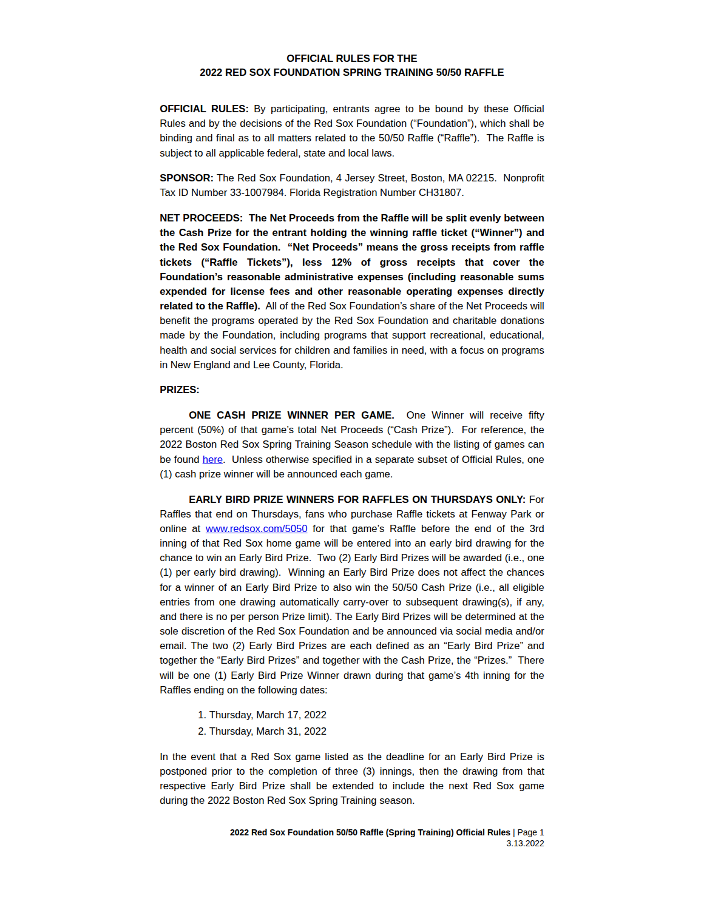OFFICIAL RULES FOR THE
2022 RED SOX FOUNDATION SPRING TRAINING 50/50 RAFFLE
OFFICIAL RULES: By participating, entrants agree to be bound by these Official Rules and by the decisions of the Red Sox Foundation (“Foundation”), which shall be binding and final as to all matters related to the 50/50 Raffle (“Raffle”). The Raffle is subject to all applicable federal, state and local laws.
SPONSOR: The Red Sox Foundation, 4 Jersey Street, Boston, MA 02215. Nonprofit Tax ID Number 33-1007984. Florida Registration Number CH31807.
NET PROCEEDS: The Net Proceeds from the Raffle will be split evenly between the Cash Prize for the entrant holding the winning raffle ticket (“Winner”) and the Red Sox Foundation. “Net Proceeds” means the gross receipts from raffle tickets (“Raffle Tickets”), less 12% of gross receipts that cover the Foundation’s reasonable administrative expenses (including reasonable sums expended for license fees and other reasonable operating expenses directly related to the Raffle). All of the Red Sox Foundation’s share of the Net Proceeds will benefit the programs operated by the Red Sox Foundation and charitable donations made by the Foundation, including programs that support recreational, educational, health and social services for children and families in need, with a focus on programs in New England and Lee County, Florida.
PRIZES:
ONE CASH PRIZE WINNER PER GAME. One Winner will receive fifty percent (50%) of that game’s total Net Proceeds (“Cash Prize”). For reference, the 2022 Boston Red Sox Spring Training Season schedule with the listing of games can be found here. Unless otherwise specified in a separate subset of Official Rules, one (1) cash prize winner will be announced each game.
EARLY BIRD PRIZE WINNERS FOR RAFFLES ON THURSDAYS ONLY: For Raffles that end on Thursdays, fans who purchase Raffle tickets at Fenway Park or online at www.redsox.com/5050 for that game’s Raffle before the end of the 3rd inning of that Red Sox home game will be entered into an early bird drawing for the chance to win an Early Bird Prize. Two (2) Early Bird Prizes will be awarded (i.e., one (1) per early bird drawing). Winning an Early Bird Prize does not affect the chances for a winner of an Early Bird Prize to also win the 50/50 Cash Prize (i.e., all eligible entries from one drawing automatically carry-over to subsequent drawing(s), if any, and there is no per person Prize limit). The Early Bird Prizes will be determined at the sole discretion of the Red Sox Foundation and be announced via social media and/or email. The two (2) Early Bird Prizes are each defined as an “Early Bird Prize” and together the “Early Bird Prizes” and together with the Cash Prize, the “Prizes.” There will be one (1) Early Bird Prize Winner drawn during that game’s 4th inning for the Raffles ending on the following dates:
Thursday, March 17, 2022
Thursday, March 31, 2022
In the event that a Red Sox game listed as the deadline for an Early Bird Prize is postponed prior to the completion of three (3) innings, then the drawing from that respective Early Bird Prize shall be extended to include the next Red Sox game during the 2022 Boston Red Sox Spring Training season.
2022 Red Sox Foundation 50/50 Raffle (Spring Training) Official Rules | Page 1
3.13.2022